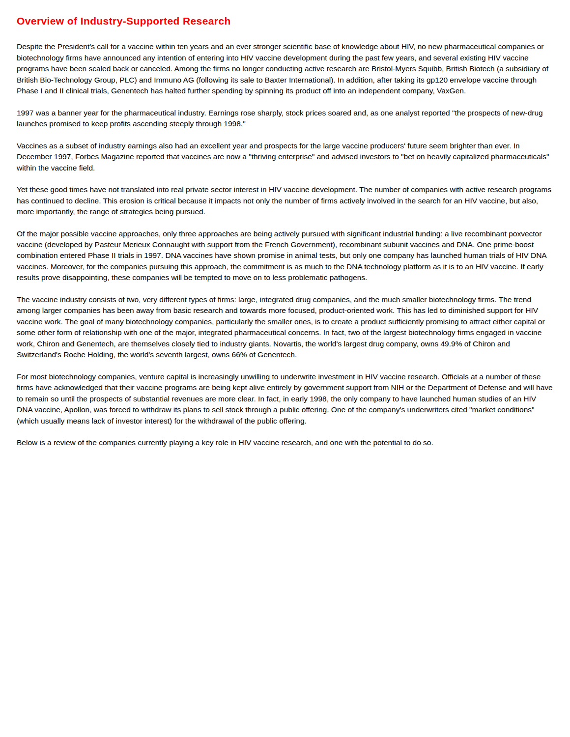Overview of Industry-Supported Research
Despite the President's call for a vaccine within ten years and an ever stronger scientific base of knowledge about HIV, no new pharmaceutical companies or biotechnology firms have announced any intention of entering into HIV vaccine development during the past few years, and several existing HIV vaccine programs have been scaled back or canceled. Among the firms no longer conducting active research are Bristol-Myers Squibb, British Biotech (a subsidiary of British Bio-Technology Group, PLC) and Immuno AG (following its sale to Baxter International). In addition, after taking its gp120 envelope vaccine through Phase I and II clinical trials, Genentech has halted further spending by spinning its product off into an independent company, VaxGen.
1997 was a banner year for the pharmaceutical industry. Earnings rose sharply, stock prices soared and, as one analyst reported "the prospects of new-drug launches promised to keep profits ascending steeply through 1998."
Vaccines as a subset of industry earnings also had an excellent year and prospects for the large vaccine producers' future seem brighter than ever. In December 1997, Forbes Magazine reported that vaccines are now a "thriving enterprise" and advised investors to "bet on heavily capitalized pharmaceuticals" within the vaccine field.
Yet these good times have not translated into real private sector interest in HIV vaccine development. The number of companies with active research programs has continued to decline. This erosion is critical because it impacts not only the number of firms actively involved in the search for an HIV vaccine, but also, more importantly, the range of strategies being pursued.
Of the major possible vaccine approaches, only three approaches are being actively pursued with significant industrial funding: a live recombinant poxvector vaccine (developed by Pasteur Merieux Connaught with support from the French Government), recombinant subunit vaccines and DNA. One prime-boost combination entered Phase II trials in 1997. DNA vaccines have shown promise in animal tests, but only one company has launched human trials of HIV DNA vaccines. Moreover, for the companies pursuing this approach, the commitment is as much to the DNA technology platform as it is to an HIV vaccine. If early results prove disappointing, these companies will be tempted to move on to less problematic pathogens.
The vaccine industry consists of two, very different types of firms: large, integrated drug companies, and the much smaller biotechnology firms. The trend among larger companies has been away from basic research and towards more focused, product-oriented work. This has led to diminished support for HIV vaccine work. The goal of many biotechnology companies, particularly the smaller ones, is to create a product sufficiently promising to attract either capital or some other form of relationship with one of the major, integrated pharmaceutical concerns. In fact, two of the largest biotechnology firms engaged in vaccine work, Chiron and Genentech, are themselves closely tied to industry giants. Novartis, the world's largest drug company, owns 49.9% of Chiron and Switzerland's Roche Holding, the world's seventh largest, owns 66% of Genentech.
For most biotechnology companies, venture capital is increasingly unwilling to underwrite investment in HIV vaccine research. Officials at a number of these firms have acknowledged that their vaccine programs are being kept alive entirely by government support from NIH or the Department of Defense and will have to remain so until the prospects of substantial revenues are more clear. In fact, in early 1998, the only company to have launched human studies of an HIV DNA vaccine, Apollon, was forced to withdraw its plans to sell stock through a public offering. One of the company's underwriters cited "market conditions" (which usually means lack of investor interest) for the withdrawal of the public offering.
Below is a review of the companies currently playing a key role in HIV vaccine research, and one with the potential to do so.